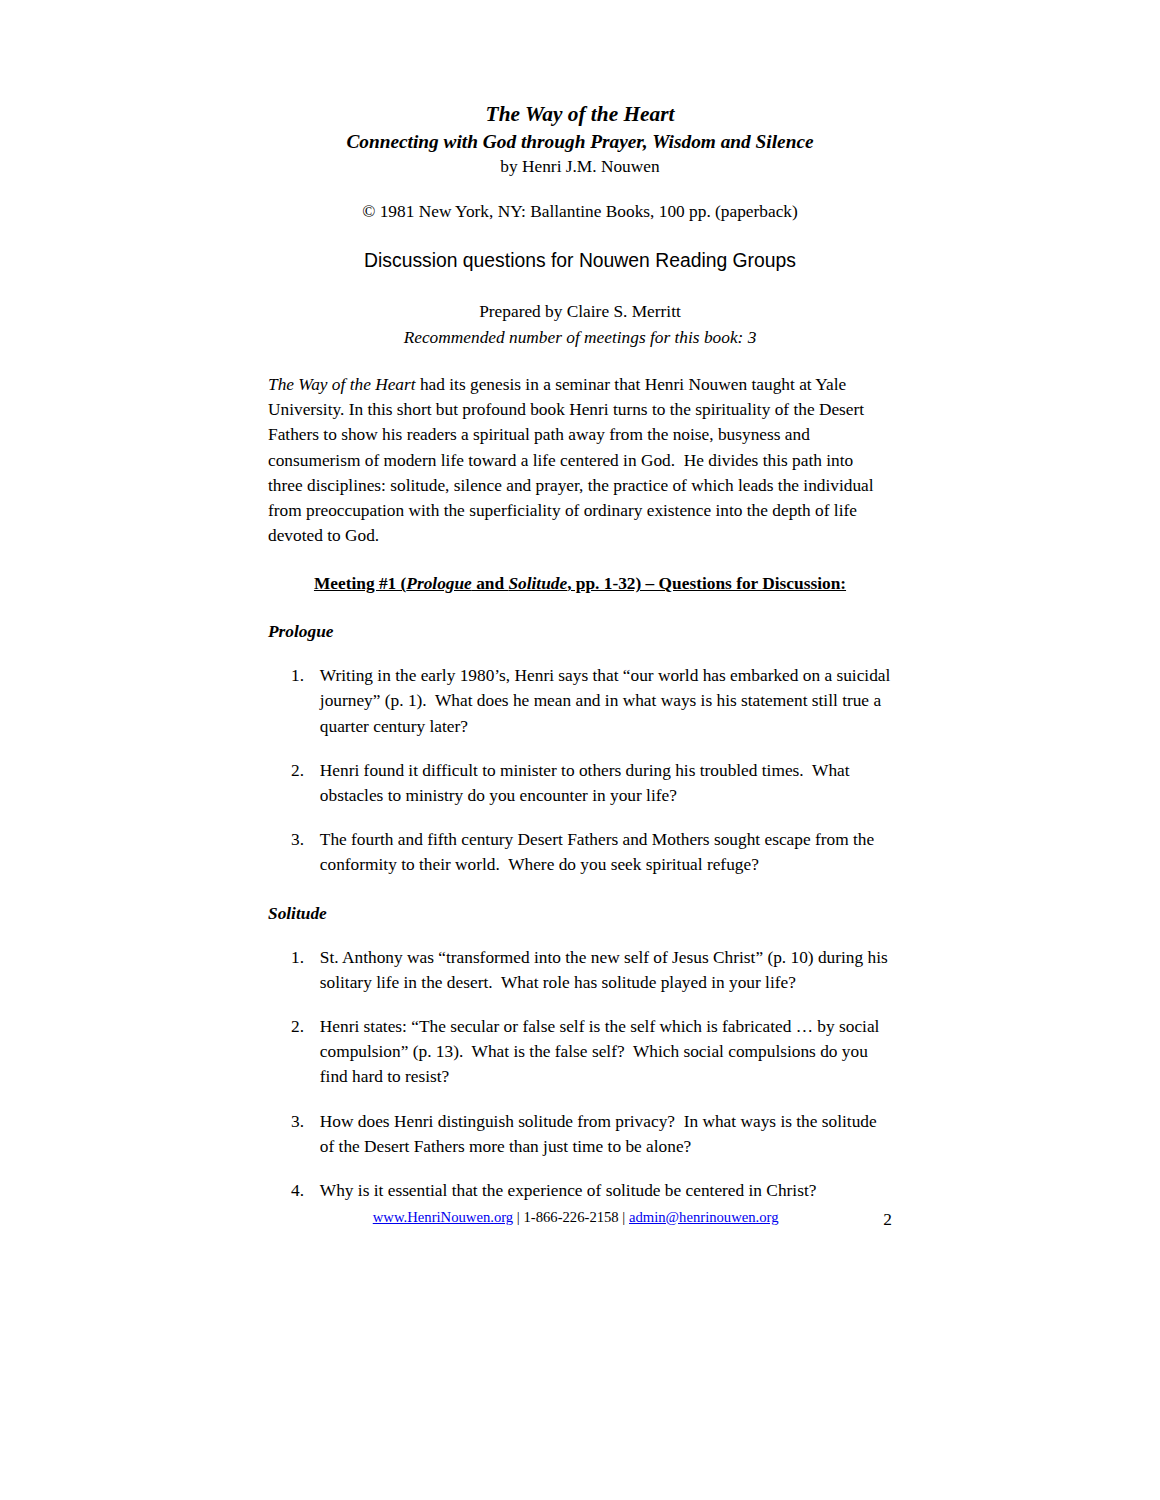The Way of the Heart
Connecting with God through Prayer, Wisdom and Silence
by Henri J.M. Nouwen
© 1981 New York, NY: Ballantine Books, 100 pp. (paperback)
Discussion questions for Nouwen Reading Groups
Prepared by Claire S. Merritt
Recommended number of meetings for this book: 3
The Way of the Heart had its genesis in a seminar that Henri Nouwen taught at Yale University. In this short but profound book Henri turns to the spirituality of the Desert Fathers to show his readers a spiritual path away from the noise, busyness and consumerism of modern life toward a life centered in God. He divides this path into three disciplines: solitude, silence and prayer, the practice of which leads the individual from preoccupation with the superficiality of ordinary existence into the depth of life devoted to God.
Meeting #1 (Prologue and Solitude, pp. 1-32) – Questions for Discussion:
Prologue
Writing in the early 1980’s, Henri says that “our world has embarked on a suicidal journey” (p. 1). What does he mean and in what ways is his statement still true a quarter century later?
Henri found it difficult to minister to others during his troubled times. What obstacles to ministry do you encounter in your life?
The fourth and fifth century Desert Fathers and Mothers sought escape from the conformity to their world. Where do you seek spiritual refuge?
Solitude
St. Anthony was “transformed into the new self of Jesus Christ” (p. 10) during his solitary life in the desert. What role has solitude played in your life?
Henri states: “The secular or false self is the self which is fabricated … by social compulsion” (p. 13). What is the false self? Which social compulsions do you find hard to resist?
How does Henri distinguish solitude from privacy? In what ways is the solitude of the Desert Fathers more than just time to be alone?
Why is it essential that the experience of solitude be centered in Christ?
2 www.HenriNouwen.org | 1-866-226-2158 | admin@henrinouwen.org